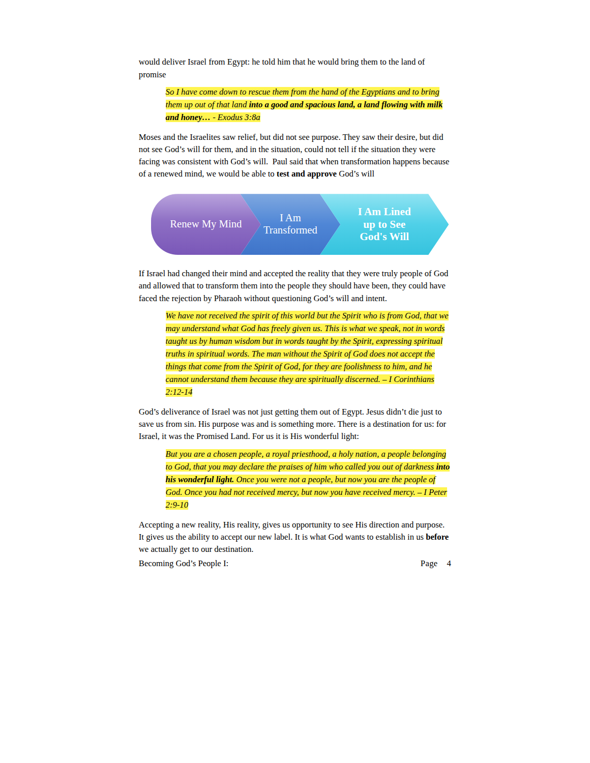would deliver Israel from Egypt: he told him that he would bring them to the land of promise
So I have come down to rescue them from the hand of the Egyptians and to bring them up out of that land into a good and spacious land, a land flowing with milk and honey… - Exodus 3:8a
Moses and the Israelites saw relief, but did not see purpose. They saw their desire, but did not see God’s will for them, and in the situation, could not tell if the situation they were facing was consistent with God’s will. Paul said that when transformation happens because of a renewed mind, we would be able to test and approve God’s will
Renew My Mind
I Am
Transformed
I Am Lined
up to See
God's Will
If Israel had changed their mind and accepted the reality that they were truly people of God and allowed that to transform them into the people they should have been, they could have faced the rejection by Pharaoh without questioning God’s will and intent.
We have not received the spirit of this world but the Spirit who is from God, that we may understand what God has freely given us. This is what we speak, not in words taught us by human wisdom but in words taught by the Spirit, expressing spiritual truths in spiritual words. The man without the Spirit of God does not accept the things that come from the Spirit of God, for they are foolishness to him, and he cannot understand them because they are spiritually discerned. – I Corinthians 2:12-14
God’s deliverance of Israel was not just getting them out of Egypt. Jesus didn’t die just to save us from sin. His purpose was and is something more. There is a destination for us: for Israel, it was the Promised Land. For us it is His wonderful light:
But you are a chosen people, a royal priesthood, a holy nation, a people belonging to God, that you may declare the praises of him who called you out of darkness into his wonderful light. Once you were not a people, but now you are the people of God. Once you had not received mercy, but now you have received mercy. – I Peter 2:9-10
Accepting a new reality, His reality, gives us opportunity to see His direction and purpose. It gives us the ability to accept our new label. It is what God wants to establish in us before we actually get to our destination.
Becoming God’s People I:
Page 4